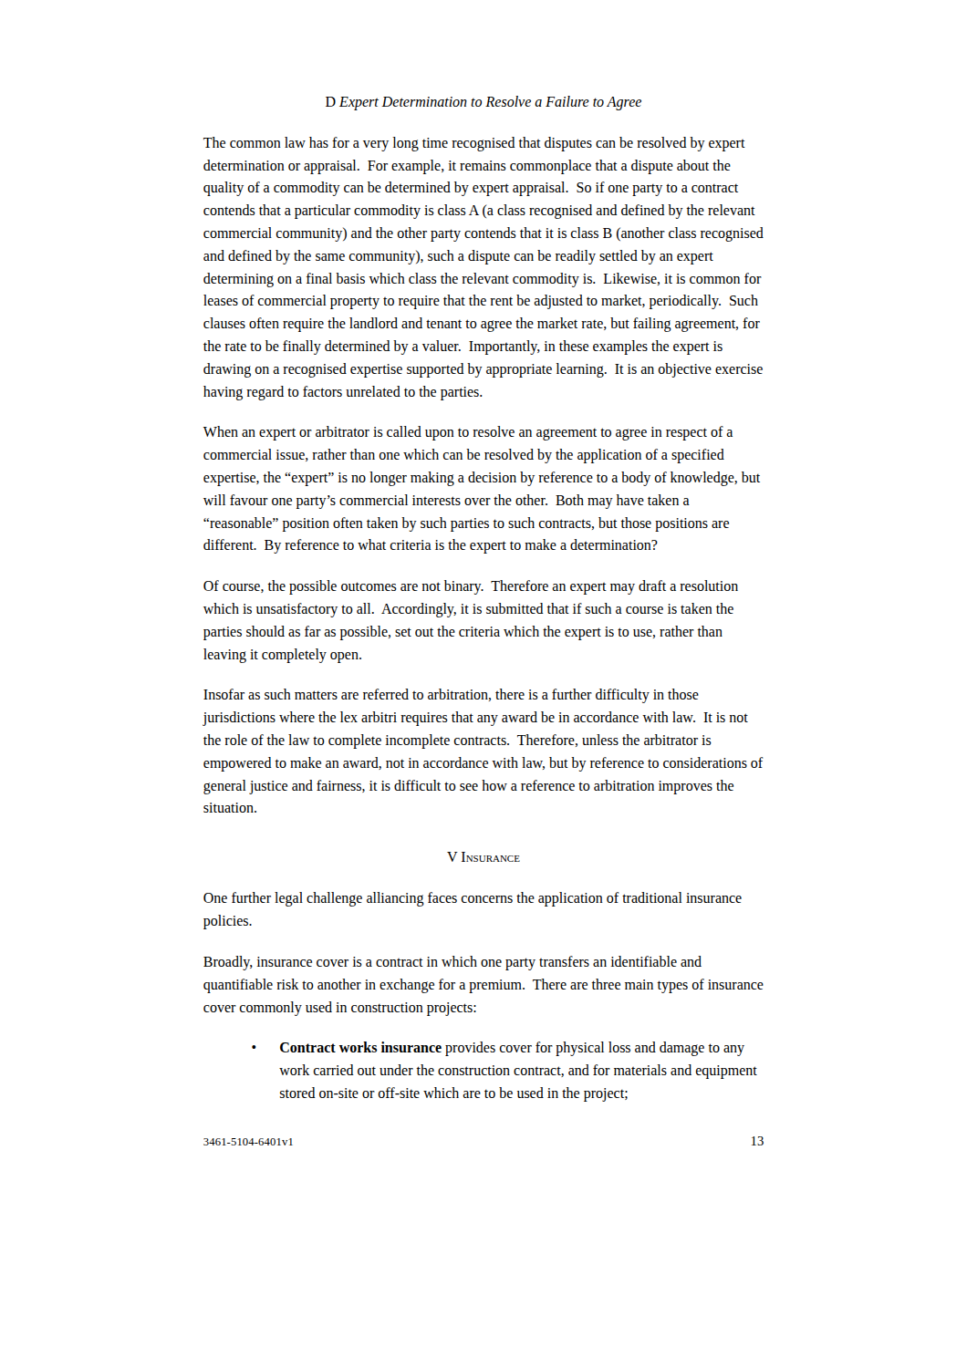D Expert Determination to Resolve a Failure to Agree
The common law has for a very long time recognised that disputes can be resolved by expert determination or appraisal. For example, it remains commonplace that a dispute about the quality of a commodity can be determined by expert appraisal. So if one party to a contract contends that a particular commodity is class A (a class recognised and defined by the relevant commercial community) and the other party contends that it is class B (another class recognised and defined by the same community), such a dispute can be readily settled by an expert determining on a final basis which class the relevant commodity is. Likewise, it is common for leases of commercial property to require that the rent be adjusted to market, periodically. Such clauses often require the landlord and tenant to agree the market rate, but failing agreement, for the rate to be finally determined by a valuer. Importantly, in these examples the expert is drawing on a recognised expertise supported by appropriate learning. It is an objective exercise having regard to factors unrelated to the parties.
When an expert or arbitrator is called upon to resolve an agreement to agree in respect of a commercial issue, rather than one which can be resolved by the application of a specified expertise, the “expert” is no longer making a decision by reference to a body of knowledge, but will favour one party’s commercial interests over the other. Both may have taken a “reasonable” position often taken by such parties to such contracts, but those positions are different. By reference to what criteria is the expert to make a determination?
Of course, the possible outcomes are not binary. Therefore an expert may draft a resolution which is unsatisfactory to all. Accordingly, it is submitted that if such a course is taken the parties should as far as possible, set out the criteria which the expert is to use, rather than leaving it completely open.
Insofar as such matters are referred to arbitration, there is a further difficulty in those jurisdictions where the lex arbitri requires that any award be in accordance with law. It is not the role of the law to complete incomplete contracts. Therefore, unless the arbitrator is empowered to make an award, not in accordance with law, but by reference to considerations of general justice and fairness, it is difficult to see how a reference to arbitration improves the situation.
V Insurance
One further legal challenge alliancing faces concerns the application of traditional insurance policies.
Broadly, insurance cover is a contract in which one party transfers an identifiable and quantifiable risk to another in exchange for a premium. There are three main types of insurance cover commonly used in construction projects:
Contract works insurance provides cover for physical loss and damage to any work carried out under the construction contract, and for materials and equipment stored on-site or off-site which are to be used in the project;
3461-5104-6401v1 13